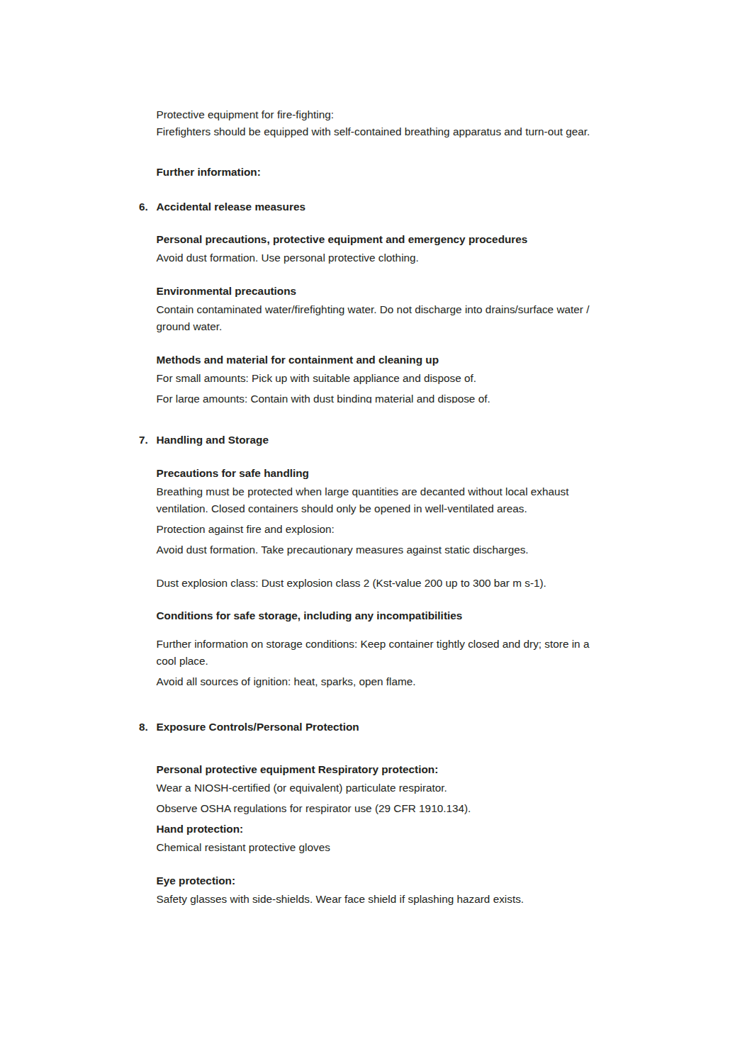Protective equipment for fire-fighting:
Firefighters should be equipped with self-contained breathing apparatus and turn-out gear.
Further information:
6. Accidental release measures
Personal precautions, protective equipment and emergency procedures
Avoid dust formation. Use personal protective clothing.
Environmental precautions
Contain contaminated water/firefighting water. Do not discharge into drains/surface water / ground water.
Methods and material for containment and cleaning up
For small amounts: Pick up with suitable appliance and dispose of.
For large amounts: Contain with dust binding material and dispose of.
7. Handling and Storage
Precautions for safe handling
Breathing must be protected when large quantities are decanted without local exhaust ventilation. Closed containers should only be opened in well-ventilated areas.
Protection against fire and explosion:
Avoid dust formation. Take precautionary measures against static discharges.
Dust explosion class: Dust explosion class 2 (Kst-value 200 up to 300 bar m s-1).
Conditions for safe storage, including any incompatibilities
Further information on storage conditions: Keep container tightly closed and dry; store in a cool place.
Avoid all sources of ignition: heat, sparks, open flame.
8. Exposure Controls/Personal Protection
Personal protective equipment Respiratory protection:
Wear a NIOSH-certified (or equivalent) particulate respirator.
Observe OSHA regulations for respirator use (29 CFR 1910.134).
Hand protection:
Chemical resistant protective gloves
Eye protection:
Safety glasses with side-shields. Wear face shield if splashing hazard exists.